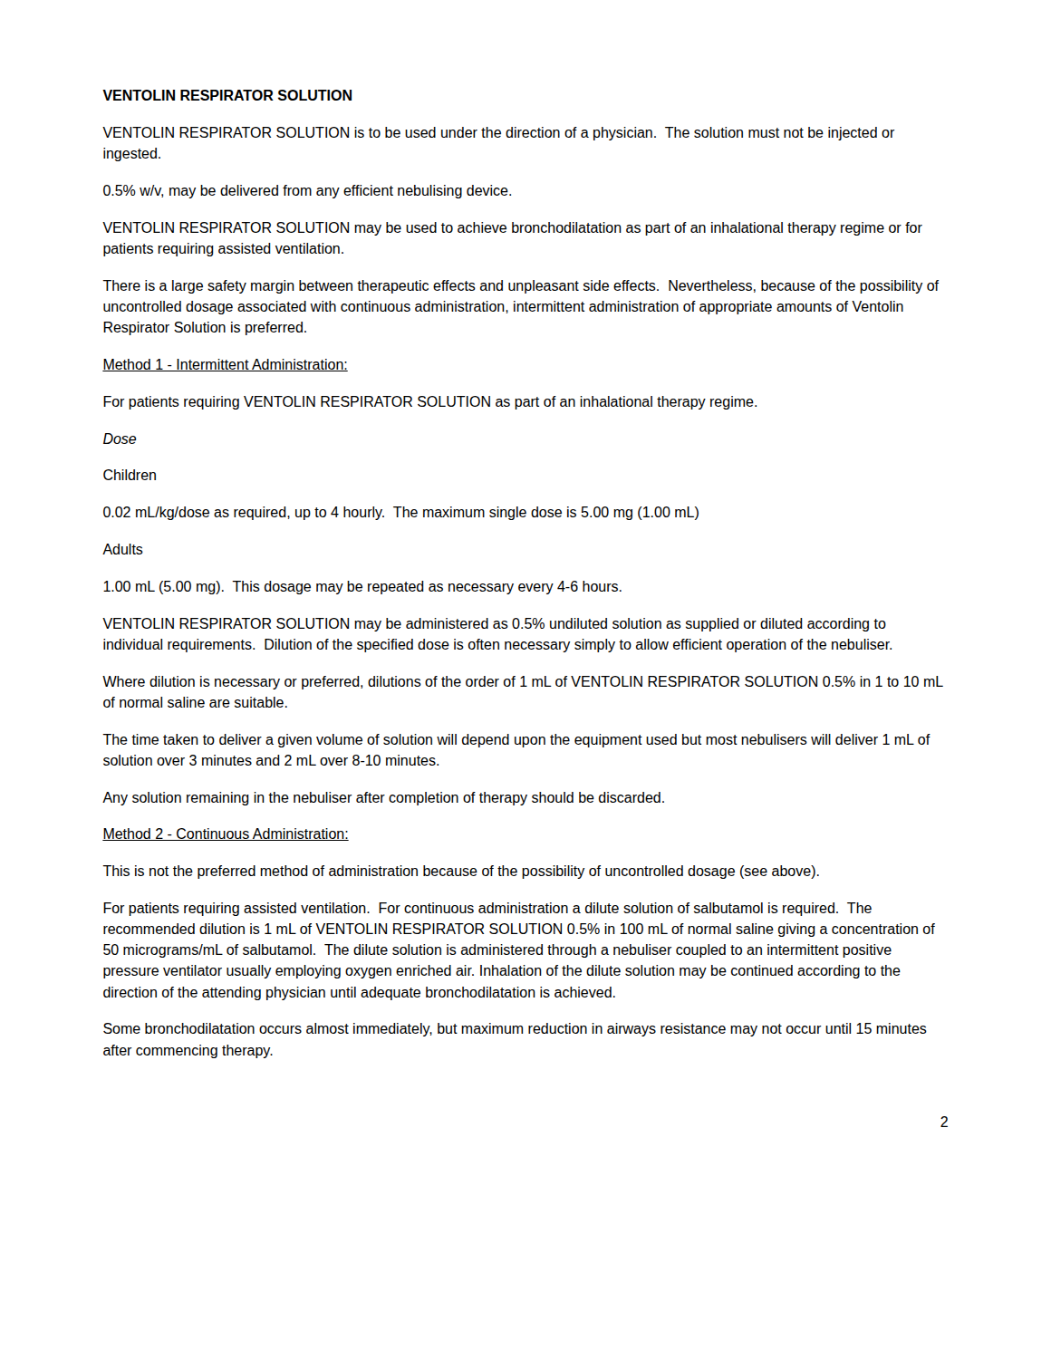VENTOLIN RESPIRATOR SOLUTION
VENTOLIN RESPIRATOR SOLUTION is to be used under the direction of a physician. The solution must not be injected or ingested.
0.5% w/v, may be delivered from any efficient nebulising device.
VENTOLIN RESPIRATOR SOLUTION may be used to achieve bronchodilatation as part of an inhalational therapy regime or for patients requiring assisted ventilation.
There is a large safety margin between therapeutic effects and unpleasant side effects. Nevertheless, because of the possibility of uncontrolled dosage associated with continuous administration, intermittent administration of appropriate amounts of Ventolin Respirator Solution is preferred.
Method 1 - Intermittent Administration:
For patients requiring VENTOLIN RESPIRATOR SOLUTION as part of an inhalational therapy regime.
Dose
Children
0.02 mL/kg/dose as required, up to 4 hourly. The maximum single dose is 5.00 mg (1.00 mL)
Adults
1.00 mL (5.00 mg). This dosage may be repeated as necessary every 4-6 hours.
VENTOLIN RESPIRATOR SOLUTION may be administered as 0.5% undiluted solution as supplied or diluted according to individual requirements. Dilution of the specified dose is often necessary simply to allow efficient operation of the nebuliser.
Where dilution is necessary or preferred, dilutions of the order of 1 mL of VENTOLIN RESPIRATOR SOLUTION 0.5% in 1 to 10 mL of normal saline are suitable.
The time taken to deliver a given volume of solution will depend upon the equipment used but most nebulisers will deliver 1 mL of solution over 3 minutes and 2 mL over 8-10 minutes.
Any solution remaining in the nebuliser after completion of therapy should be discarded.
Method 2 - Continuous Administration:
This is not the preferred method of administration because of the possibility of uncontrolled dosage (see above).
For patients requiring assisted ventilation. For continuous administration a dilute solution of salbutamol is required. The recommended dilution is 1 mL of VENTOLIN RESPIRATOR SOLUTION 0.5% in 100 mL of normal saline giving a concentration of 50 micrograms/mL of salbutamol. The dilute solution is administered through a nebuliser coupled to an intermittent positive pressure ventilator usually employing oxygen enriched air. Inhalation of the dilute solution may be continued according to the direction of the attending physician until adequate bronchodilatation is achieved.
Some bronchodilatation occurs almost immediately, but maximum reduction in airways resistance may not occur until 15 minutes after commencing therapy.
2